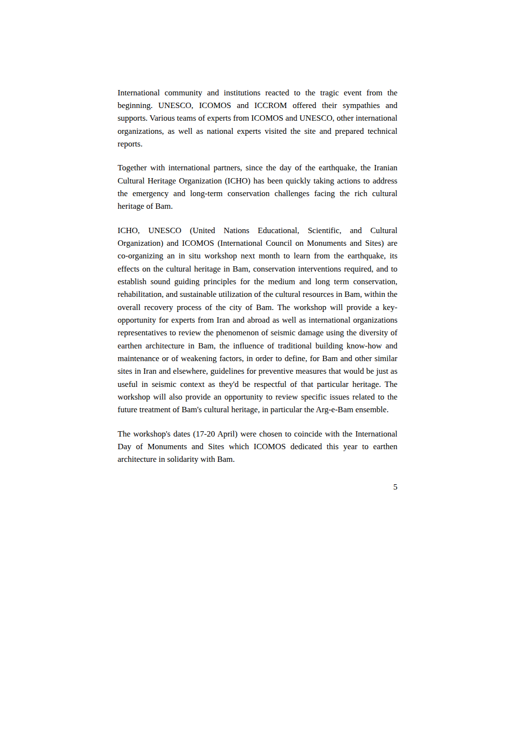International community and institutions reacted to the tragic event from the beginning. UNESCO, ICOMOS and ICCROM offered their sympathies and supports. Various teams of experts from ICOMOS and UNESCO, other international organizations, as well as national experts visited the site and prepared technical reports.
Together with international partners, since the day of the earthquake, the Iranian Cultural Heritage Organization (ICHO) has been quickly taking actions to address the emergency and long-term conservation challenges facing the rich cultural heritage of Bam.
ICHO, UNESCO (United Nations Educational, Scientific, and Cultural Organization) and ICOMOS (International Council on Monuments and Sites) are co-organizing an in situ workshop next month to learn from the earthquake, its effects on the cultural heritage in Bam, conservation interventions required, and to establish sound guiding principles for the medium and long term conservation, rehabilitation, and sustainable utilization of the cultural resources in Bam, within the overall recovery process of the city of Bam. The workshop will provide a key-opportunity for experts from Iran and abroad as well as international organizations representatives to review the phenomenon of seismic damage using the diversity of earthen architecture in Bam, the influence of traditional building know-how and maintenance or of weakening factors, in order to define, for Bam and other similar sites in Iran and elsewhere, guidelines for preventive measures that would be just as useful in seismic context as they'd be respectful of that particular heritage. The workshop will also provide an opportunity to review specific issues related to the future treatment of Bam's cultural heritage, in particular the Arg-e-Bam ensemble.
The workshop's dates (17-20 April) were chosen to coincide with the International Day of Monuments and Sites which ICOMOS dedicated this year to earthen architecture in solidarity with Bam.
5